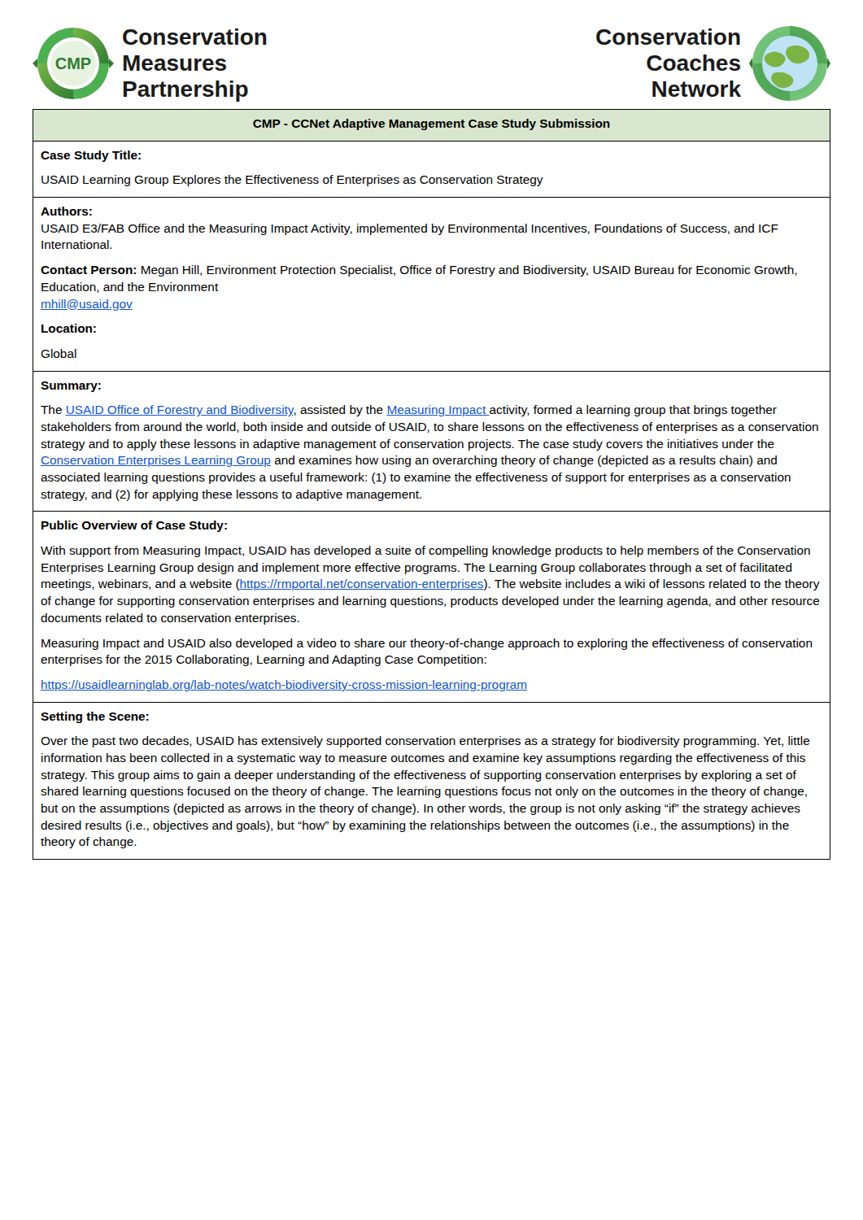CMP
Conservation
Measures
Partnership
Conservation
Coaches
Network
| CMP - CCNet Adaptive Management Case Study Submission |
| Case Study Title: USAID Learning Group Explores the Effectiveness of Enterprises as Conservation Strategy |
| Authors: USAID E3/FAB Office and the Measuring Impact Activity, implemented by Environmental Incentives, Foundations of Success, and ICF International. Contact Person: Megan Hill, Environment Protection Specialist, Office of Forestry and Biodiversity, USAID Bureau for Economic Growth, Education, and the Environment mhill@usaid.gov Location: Global |
| Summary: The USAID Office of Forestry and Biodiversity , assisted by the Measuring Impact activity, formed a learning group that brings together stakeholders from around the world, both inside and outside of USAID, to share lessons on the effectiveness of enterprises as a conservation strategy and to apply these lessons in adaptive management of conservation projects. The case study covers the initiatives under the Conservation Enterprises Learning Group and examines how using an overarching theory of change (depicted as a results chain) and associated learning questions provides a useful framework: (1) to examine the effectiveness of support for enterprises as a conservation strategy, and (2) for applying these lessons to adaptive management. |
| Public Overview of Case Study: With support from Measuring Impact, USAID has developed a suite of compelling knowledge products to help members of the Conservation Enterprises Learning Group design and implement more effective programs. The Learning Group collaborates through a set of facilitated meetings, webinars, and a website ( https://rmportal.net/conservation-enterprises ). The website includes a wiki of lessons related to the theory of change for supporting conservation enterprises and learning questions, products developed under the learning agenda, and other resource documents related to conservation enterprises. Measuring Impact and USAID also developed a video to share our theory-of-change approach to exploring the effectiveness of conservation enterprises for the 2015 Collaborating, Learning and Adapting Case Competition: https://usaidlearninglab.org/lab-notes/watch-biodiversity-cross-mission-learning-program |
| Setting the Scene: Over the past two decades, USAID has extensively supported conservation enterprises as a strategy for biodiversity programming. Yet, little information has been collected in a systematic way to measure outcomes and examine key assumptions regarding the effectiveness of this strategy. This group aims to gain a deeper understanding of the effectiveness of supporting conservation enterprises by exploring a set of shared learning questions focused on the theory of change. The learning questions focus not only on the outcomes in the theory of change, but on the assumptions (depicted as arrows in the theory of change). In other words, the group is not only asking “if” the strategy achieves desired results (i.e., objectives and goals), but “how” by examining the relationships between the outcomes (i.e., the assumptions) in the theory of change. |